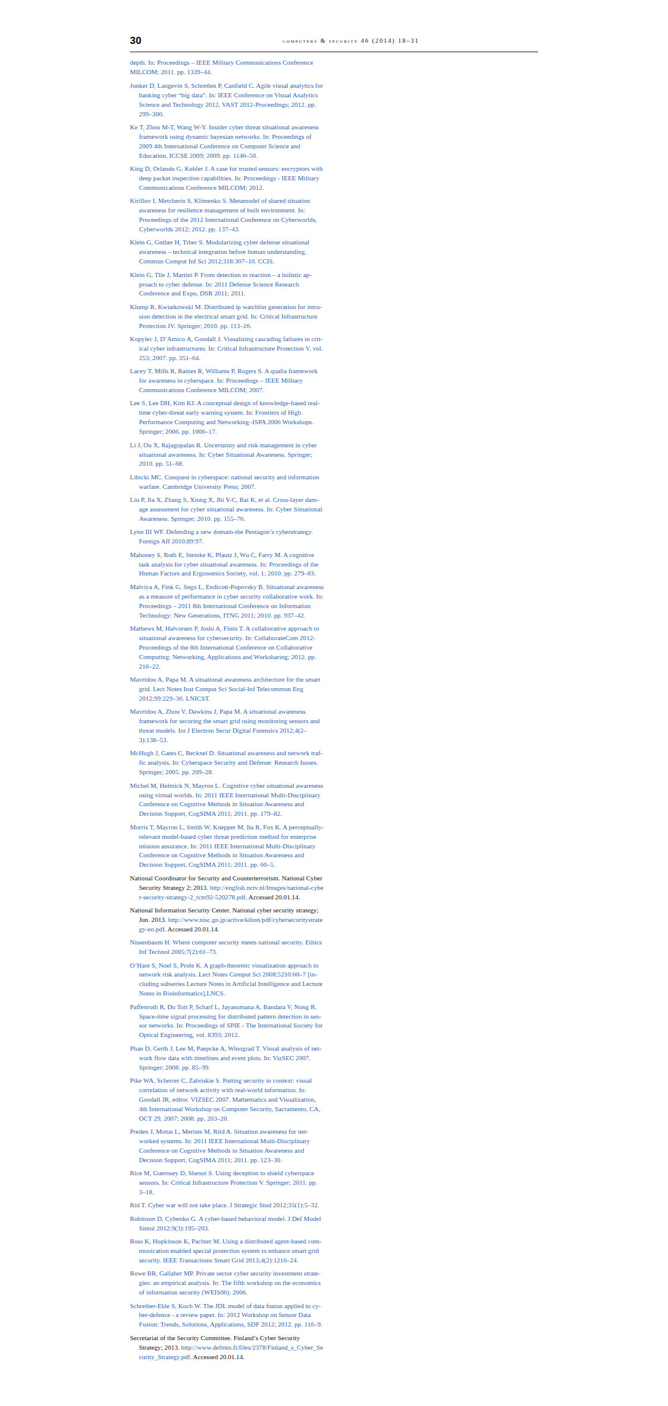30
computers & security 46 (2014) 18–31
depth. In: Proceedings – IEEE Military Communications Conference MILCOM; 2011. pp. 1339–44.
Jonker D, Langevin S, Schretlen P, Canfield C. Agile visual analytics for banking cyber “big data”. In: IEEE Conference on Visual Analytics Science and Technology 2012, VAST 2012-Proceedings; 2012. pp. 299–300.
Ke T, Zhou M-T, Wang W-Y. Insider cyber threat situational awareness framework using dynamic bayesian networks. In: Proceedings of 2009 4th International Conference on Computer Science and Education, ICCSE 2009; 2009. pp. 1146–50.
King D, Orlando G, Kohler J. A case for trusted sensors: encryptors with deep packet inspection capabilities. In: Proceedings - IEEE Military Communications Conference MILCOM; 2012.
Kirillov I, Metcherin S, Klimenko S. Metamodel of shared situation awareness for resilience management of built environment. In: Proceedings of the 2012 International Conference on Cyberworlds, Cyberworlds 2012; 2012. pp. 137–43.
Klein G, Gnther H, Trber S. Modularizing cyber defense situational awareness – technical integration before human understanding. Commun Comput Inf Sci 2012;318:307–10. CCIS.
Klein G, Tlle J, Martini P. From detection to reaction – a holistic approach to cyber defense. In: 2011 Defense Science Research Conference and Expo, DSR 2011; 2011.
Klump R, Kwiatkowski M. Distributed ip watchlist generation for intrusion detection in the electrical smart grid. In: Critical Infrastructure Protection IV. Springer; 2010. pp. 113–26.
Kopylec J, D’Amico A, Goodall J. Visualizing cascading failures in critical cyber infrastructures. In: Critical Infrastructure Protection V, vol. 253; 2007. pp. 351–64.
Lacey T, Mills R, Raines R, Williams P, Rogers S. A qualia framework for awareness in cyberspace. In: Proceedings – IEEE Military Communications Conference MILCOM; 2007.
Lee S, Lee DH, Kim KJ. A conceptual design of knowledge-based real-time cyber-threat early warning system. In: Frontiers of High Performance Computing and Networking–ISPA 2006 Workshops. Springer; 2006. pp. 1006–17.
Li J, Ou X, Rajagopalan R. Uncertainty and risk management in cyber situational awareness. In: Cyber Situational Awareness. Springer; 2010. pp. 51–68.
Libicki MC. Conquest in cyberspace: national security and information warfare. Cambridge University Press; 2007.
Liu P, Jia X, Zhang S, Xiong X, Jhi Y-C, Bai K, et al. Cross-layer damage assessment for cyber situational awareness. In: Cyber Situational Awareness. Springer; 2010. pp. 155–76.
Lynn III WF. Defending a new domain-the Pentagon’s cyberstrategy. Foreign Aff 2010;89:97.
Mahoney S, Roth E, Steinke K, Pfautz J, Wu C, Farry M. A cognitive task analysis for cyber situational awareness. In: Proceedings of the Human Factors and Ergonomics Society, vol. 1; 2010. pp. 279–83.
Malviya A, Fink G, Sego L, Endicott-Popovsky B. Situational awareness as a measure of performance in cyber security collaborative work. In: Proceedings – 2011 8th International Conference on Information Technology: New Generations, ITNG 2011; 2010. pp. 937–42.
Mathews M, Halvorsen P, Joshi A, Finin T. A collaborative approach to situational awareness for cybersecurity. In: CollaborateCom 2012-Proceedings of the 8th International Conference on Collaborative Computing: Networking, Applications and Worksharing; 2012. pp. 216–22.
Mavridou A, Papa M. A situational awareness architecture for the smart grid. Lect Notes Inst Comput Sci Social-Inf Telecommun Eng 2012;99:229–36. LNICST.
Mavridou A, Zhou V, Dawkins J, Papa M. A situational awareness framework for securing the smart grid using monitoring sensors and threat models. Int J Electron Secur Digital Forensics 2012;4(2–3):138–53.
McHugh J, Gates C, Becknel D. Situational awareness and network traffic analysis. In: Cyberspace Security and Defense: Research Issues. Springer; 2005. pp. 209–28.
Michel M, Helmick N, Mayron L. Cognitive cyber situational awareness using virtual worlds. In: 2011 IEEE International Multi-Disciplinary Conference on Cognitive Methods in Situation Awareness and Decision Support, CogSIMA 2011; 2011. pp. 179–82.
Morris T, Mayron L, Smith W, Knepper M, Ita R, Fox K. A perceptually-relevant model-based cyber threat prediction method for enterprise mission assurance. In: 2011 IEEE International Multi-Disciplinary Conference on Cognitive Methods in Situation Awareness and Decision Support, CogSIMA 2011; 2011. pp. 60–5.
National Coordinator for Security and Counterterrorism. National Cyber Security Strategy 2; 2013. http://english.nctv.nl/Images/national-cyber-security-strategy-2_tcm92-520278.pdf. Accessed 20.01.14.
National Information Security Center. National cyber security strategy; Jun. 2013. http://www.nisc.go.jp/active/kihon/pdf/cybersecuritystrategy-en.pdf. Accessed 20.01.14.
Nissenbaum H. Where computer security meets national security. Ethics Inf Technol 2005;7(2):61–73.
O’Hare S, Noel S, Prole K. A graph-theoretic visualization approach to network risk analysis. Lect Notes Comput Sci 2008;5210:60–7 [including subseries Lecture Notes in Artificial Intelligence and Lecture Notes in Bioinformatics],LNCS.
Paffenroth R, Du Toit P, Scharf L, Jayasumana A, Bandara V, Nong R. Space-time signal processing for distributed pattern detection in sensor networks. In: Proceedings of SPIE - The International Society for Optical Engineering, vol. 8393; 2012.
Phan D, Gerth J, Lee M, Paepcke A, Winograd T. Visual analysis of network flow data with timelines and event plots. In: VizSEC 2007. Springer; 2008. pp. 85–99.
Pike WA, Scherrer C, Zabriskie S. Putting security in context: visual correlation of network activity with real-world information. In: Goodall JR, editor. VIZSEC 2007. Mathematics and Visualization, 4th International Workshop on Computer Security, Sacramento, CA, OCT 29, 2007; 2008. pp. 203–20.
Preden J, Motus L, Meriste M, Riid A. Situation awareness for networked systems. In: 2011 IEEE International Multi-Disciplinary Conference on Cognitive Methods in Situation Awareness and Decision Support, CogSIMA 2011; 2011. pp. 123–30.
Rice M, Guernsey D, Shenoi S. Using deception to shield cyberspace sensors. In: Critical Infrastructure Protection V. Springer; 2011. pp. 3–18.
Rid T. Cyber war will not take place. J Strategic Stud 2012;35(1):5–32.
Robinson D, Cybenko G. A cyber-based behavioral model. J Def Model Simul 2012;9(3):195–203.
Ross K, Hopkinson K, Pachter M. Using a distributed agent-based communication enabled special protection system to enhance smart grid security. IEEE Transactions Smart Grid 2013;4(2):1216–24.
Rowe BR, Gallaher MP. Private sector cyber security investment strategies: an empirical analysis. In: The fifth workshop on the economics of information security (WEIS06); 2006.
Schreiber-Ehle S, Koch W. The JDL model of data fusion applied to cyber-defence - a review paper. In: 2012 Workshop on Sensor Data Fusion: Trends, Solutions, Applications, SDF 2012; 2012. pp. 116–9.
Secretariat of the Security Committee. Finland’s Cyber Security Strategy; 2013. http://www.defmin.fi/files/2378/Finland_s_Cyber_Security_Strategy.pdf. Accessed 20.01.14.